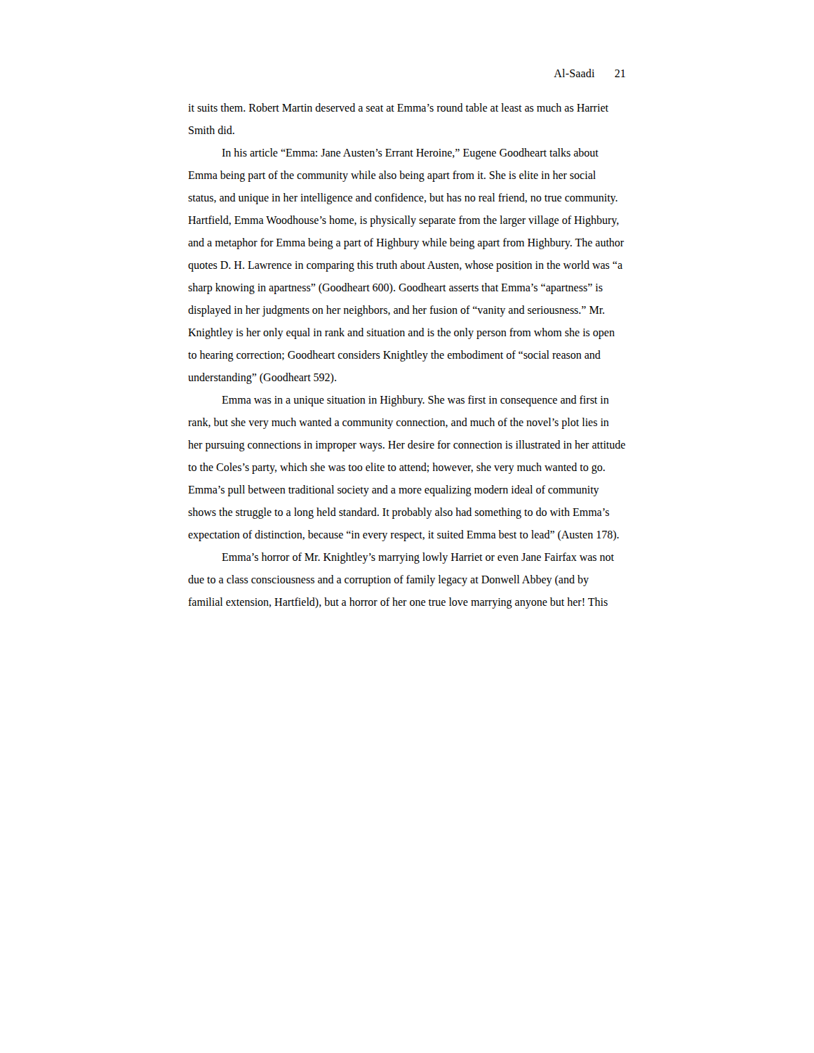Al-Saadi 21
it suits them. Robert Martin deserved a seat at Emma’s round table at least as much as Harriet Smith did.
In his article “Emma: Jane Austen’s Errant Heroine,” Eugene Goodheart talks about Emma being part of the community while also being apart from it. She is elite in her social status, and unique in her intelligence and confidence, but has no real friend, no true community. Hartfield, Emma Woodhouse’s home, is physically separate from the larger village of Highbury, and a metaphor for Emma being a part of Highbury while being apart from Highbury. The author quotes D. H. Lawrence in comparing this truth about Austen, whose position in the world was “a sharp knowing in apartness” (Goodheart 600). Goodheart asserts that Emma’s “apartness” is displayed in her judgments on her neighbors, and her fusion of “vanity and seriousness.” Mr. Knightley is her only equal in rank and situation and is the only person from whom she is open to hearing correction; Goodheart considers Knightley the embodiment of “social reason and understanding” (Goodheart 592).
Emma was in a unique situation in Highbury. She was first in consequence and first in rank, but she very much wanted a community connection, and much of the novel’s plot lies in her pursuing connections in improper ways. Her desire for connection is illustrated in her attitude to the Coles’s party, which she was too elite to attend; however, she very much wanted to go. Emma’s pull between traditional society and a more equalizing modern ideal of community shows the struggle to a long held standard. It probably also had something to do with Emma’s expectation of distinction, because “in every respect, it suited Emma best to lead” (Austen 178).
Emma’s horror of Mr. Knightley’s marrying lowly Harriet or even Jane Fairfax was not due to a class consciousness and a corruption of family legacy at Donwell Abbey (and by familial extension, Hartfield), but a horror of her one true love marrying anyone but her! This